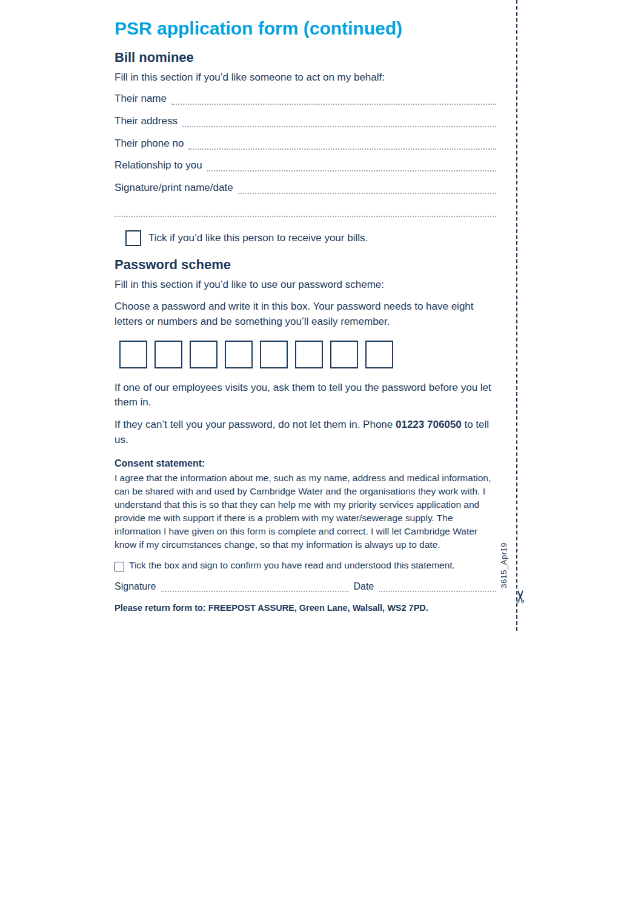3615_Apr19
✂
PSR application form (continued)
Bill nominee
Fill in this section if you’d like someone to act on my behalf:
Their name
Their address
Their phone no
Relationship to you
Signature/print name/date
Tick if you’d like this person to receive your bills.
Password scheme
Fill in this section if you’d like to use our password scheme:
Choose a password and write it in this box. Your password needs to have eight letters or numbers and be something you’ll easily remember.
If one of our employees visits you, ask them to tell you the password before you let them in.
If they can’t tell you your password, do not let them in. Phone 01223 706050 to tell us.
Consent statement:
I agree that the information about me, such as my name, address and medical information, can be shared with and used by Cambridge Water and the organisations they work with. I understand that this is so that they can help me with my priority services application and provide me with support if there is a problem with my water/sewerage supply. The information I have given on this form is complete and correct. I will let Cambridge Water know if my circumstances change, so that my information is always up to date.
Tick the box and sign to confirm you have read and understood this statement.
Signature Date
Please return form to: FREEPOST ASSURE, Green Lane, Walsall, WS2 7PD.